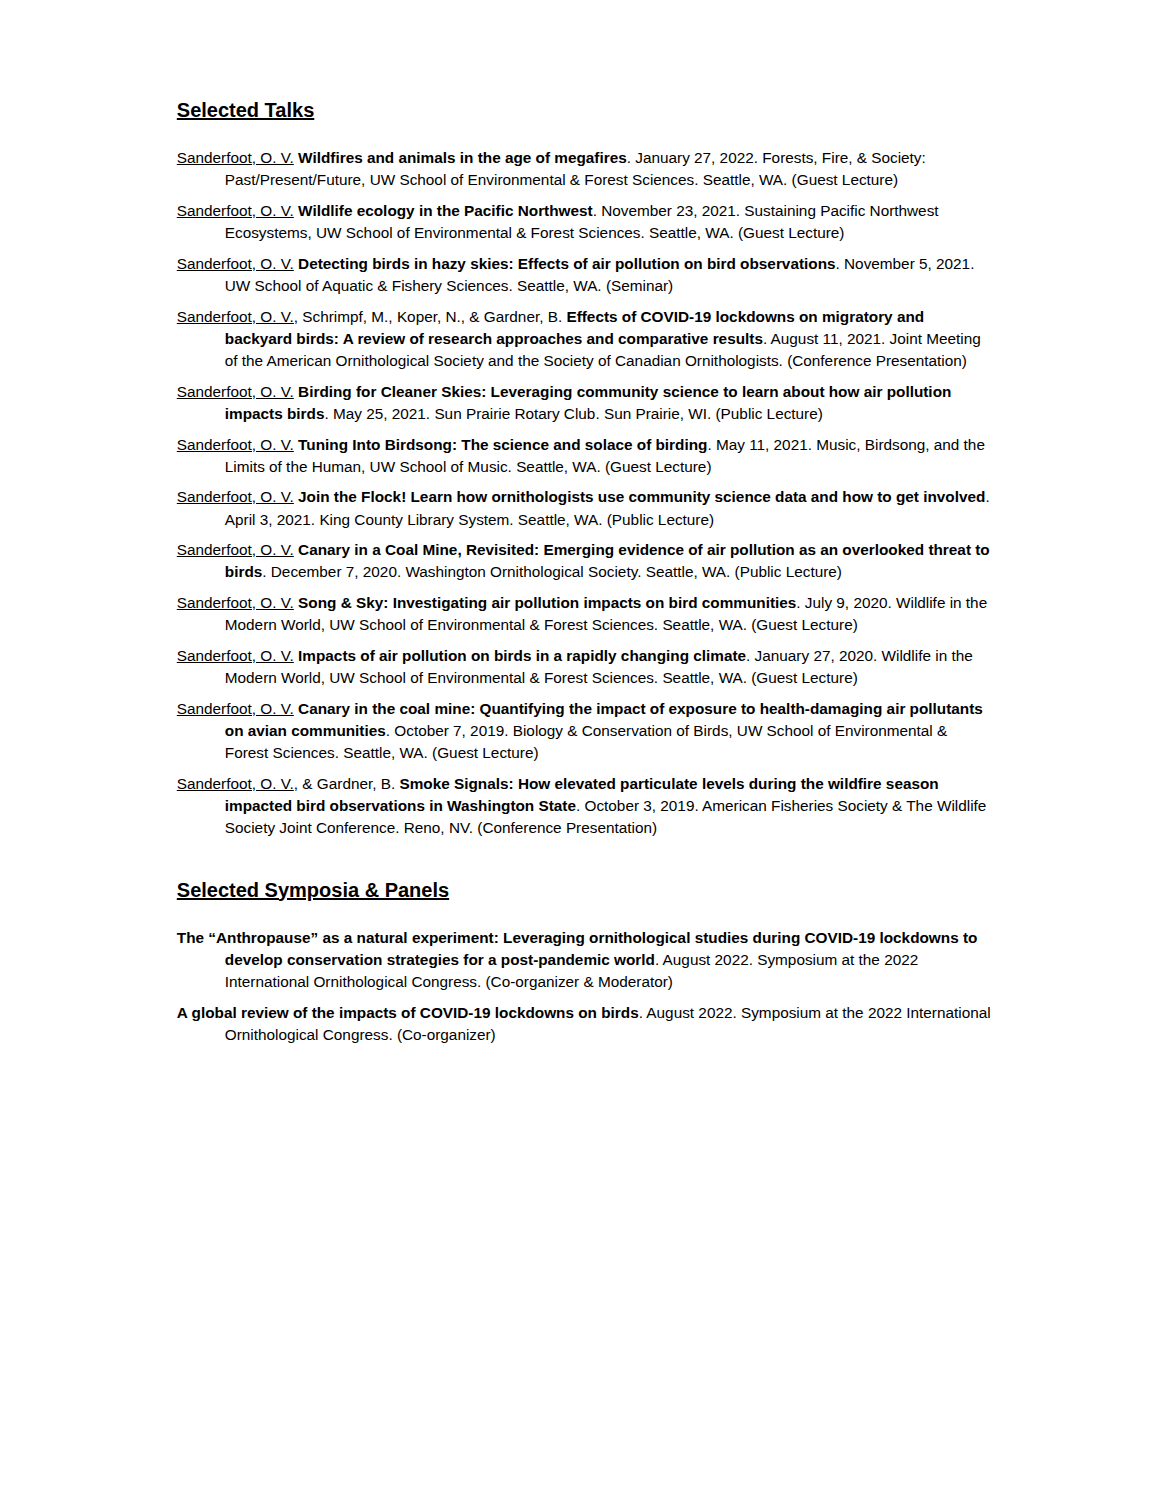Selected Talks
Sanderfoot, O. V. Wildfires and animals in the age of megafires. January 27, 2022. Forests, Fire, & Society: Past/Present/Future, UW School of Environmental & Forest Sciences. Seattle, WA. (Guest Lecture)
Sanderfoot, O. V. Wildlife ecology in the Pacific Northwest. November 23, 2021. Sustaining Pacific Northwest Ecosystems, UW School of Environmental & Forest Sciences. Seattle, WA. (Guest Lecture)
Sanderfoot, O. V. Detecting birds in hazy skies: Effects of air pollution on bird observations. November 5, 2021. UW School of Aquatic & Fishery Sciences. Seattle, WA. (Seminar)
Sanderfoot, O. V., Schrimpf, M., Koper, N., & Gardner, B. Effects of COVID-19 lockdowns on migratory and backyard birds: A review of research approaches and comparative results. August 11, 2021. Joint Meeting of the American Ornithological Society and the Society of Canadian Ornithologists. (Conference Presentation)
Sanderfoot, O. V. Birding for Cleaner Skies: Leveraging community science to learn about how air pollution impacts birds. May 25, 2021. Sun Prairie Rotary Club. Sun Prairie, WI. (Public Lecture)
Sanderfoot, O. V. Tuning Into Birdsong: The science and solace of birding. May 11, 2021. Music, Birdsong, and the Limits of the Human, UW School of Music. Seattle, WA. (Guest Lecture)
Sanderfoot, O. V. Join the Flock! Learn how ornithologists use community science data and how to get involved. April 3, 2021. King County Library System. Seattle, WA. (Public Lecture)
Sanderfoot, O. V. Canary in a Coal Mine, Revisited: Emerging evidence of air pollution as an overlooked threat to birds. December 7, 2020. Washington Ornithological Society. Seattle, WA. (Public Lecture)
Sanderfoot, O. V. Song & Sky: Investigating air pollution impacts on bird communities. July 9, 2020. Wildlife in the Modern World, UW School of Environmental & Forest Sciences. Seattle, WA. (Guest Lecture)
Sanderfoot, O. V. Impacts of air pollution on birds in a rapidly changing climate. January 27, 2020. Wildlife in the Modern World, UW School of Environmental & Forest Sciences. Seattle, WA. (Guest Lecture)
Sanderfoot, O. V. Canary in the coal mine: Quantifying the impact of exposure to health-damaging air pollutants on avian communities. October 7, 2019. Biology & Conservation of Birds, UW School of Environmental & Forest Sciences. Seattle, WA. (Guest Lecture)
Sanderfoot, O. V., & Gardner, B. Smoke Signals: How elevated particulate levels during the wildfire season impacted bird observations in Washington State. October 3, 2019. American Fisheries Society & The Wildlife Society Joint Conference. Reno, NV. (Conference Presentation)
Selected Symposia & Panels
The “Anthropause” as a natural experiment: Leveraging ornithological studies during COVID-19 lockdowns to develop conservation strategies for a post-pandemic world. August 2022. Symposium at the 2022 International Ornithological Congress. (Co-organizer & Moderator)
A global review of the impacts of COVID-19 lockdowns on birds. August 2022. Symposium at the 2022 International Ornithological Congress. (Co-organizer)